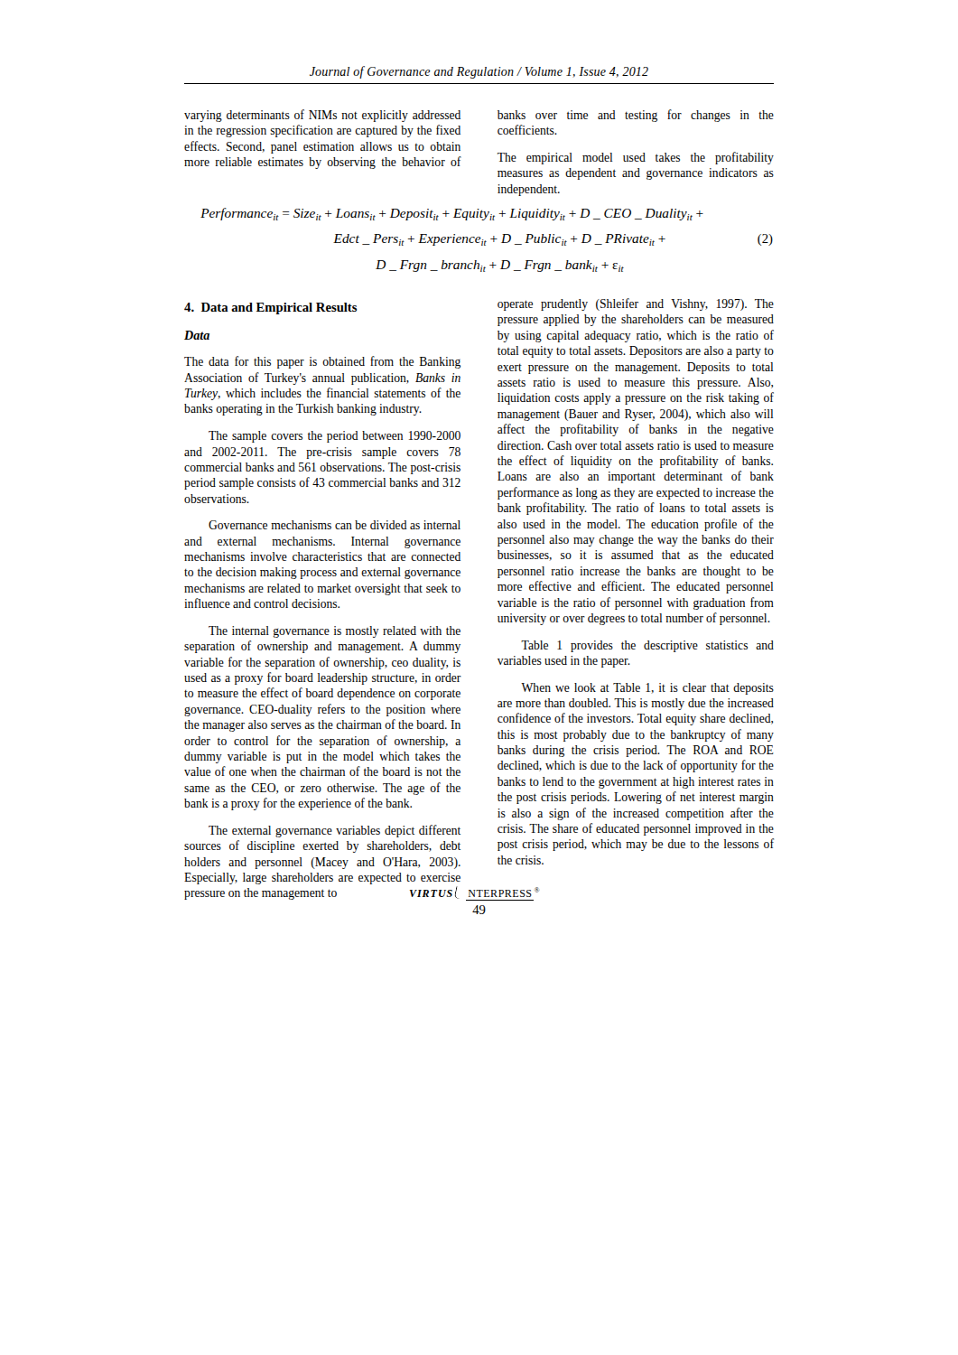Journal of Governance and Regulation / Volume 1, Issue 4, 2012
varying determinants of NIMs not explicitly addressed in the regression specification are captured by the fixed effects. Second, panel estimation allows us to obtain more reliable estimates by observing the behavior of banks over time and testing for changes in the coefficients.
The empirical model used takes the profitability measures as dependent and governance indicators as independent.
| Performance it = Size it + Loans it + Deposit it + Equity it + Liquidity it + D _ CEO _ Duality it + Edct _ Pers it + Experience it + D _ Public it + D _ PRivate it + D _ Frgn _ branch it + D _ Frgn _ bank it + ε it | (2) |
4. Data and Empirical Results
Data
The data for this paper is obtained from the Banking Association of Turkey's annual publication, Banks in Turkey, which includes the financial statements of the banks operating in the Turkish banking industry.
The sample covers the period between 1990-2000 and 2002-2011. The pre-crisis sample covers 78 commercial banks and 561 observations. The post-crisis period sample consists of 43 commercial banks and 312 observations.
Governance mechanisms can be divided as internal and external mechanisms. Internal governance mechanisms involve characteristics that are connected to the decision making process and external governance mechanisms are related to market oversight that seek to influence and control decisions.
The internal governance is mostly related with the separation of ownership and management. A dummy variable for the separation of ownership, ceo duality, is used as a proxy for board leadership structure, in order to measure the effect of board dependence on corporate governance. CEO-duality refers to the position where the manager also serves as the chairman of the board. In order to control for the separation of ownership, a dummy variable is put in the model which takes the value of one when the chairman of the board is not the same as the CEO, or zero otherwise. The age of the bank is a proxy for the experience of the bank.
The external governance variables depict different sources of discipline exerted by shareholders, debt holders and personnel (Macey and O'Hara, 2003). Especially, large shareholders are expected to exercise pressure on the management to
operate prudently (Shleifer and Vishny, 1997). The pressure applied by the shareholders can be measured by using capital adequacy ratio, which is the ratio of total equity to total assets. Depositors are also a party to exert pressure on the management. Deposits to total assets ratio is used to measure this pressure. Also, liquidation costs apply a pressure on the risk taking of management (Bauer and Ryser, 2004), which also will affect the profitability of banks in the negative direction. Cash over total assets ratio is used to measure the effect of liquidity on the profitability of banks. Loans are also an important determinant of bank performance as long as they are expected to increase the bank profitability. The ratio of loans to total assets is also used in the model. The education profile of the personnel also may change the way the banks do their businesses, so it is assumed that as the educated personnel ratio increase the banks are thought to be more effective and efficient. The educated personnel variable is the ratio of personnel with graduation from university or over degrees to total number of personnel.
Table 1 provides the descriptive statistics and variables used in the paper.
When we look at Table 1, it is clear that deposits are more than doubled. This is mostly due the increased confidence of the investors. Total equity share declined, this is most probably due to the bankruptcy of many banks during the crisis period. The ROA and ROE declined, which is due to the lack of opportunity for the banks to lend to the government at high interest rates in the post crisis periods. Lowering of net interest margin is also a sign of the increased competition after the crisis. The share of educated personnel improved in the post crisis period, which may be due to the lessons of the crisis.
VIRTUS NTERPRESS®
49